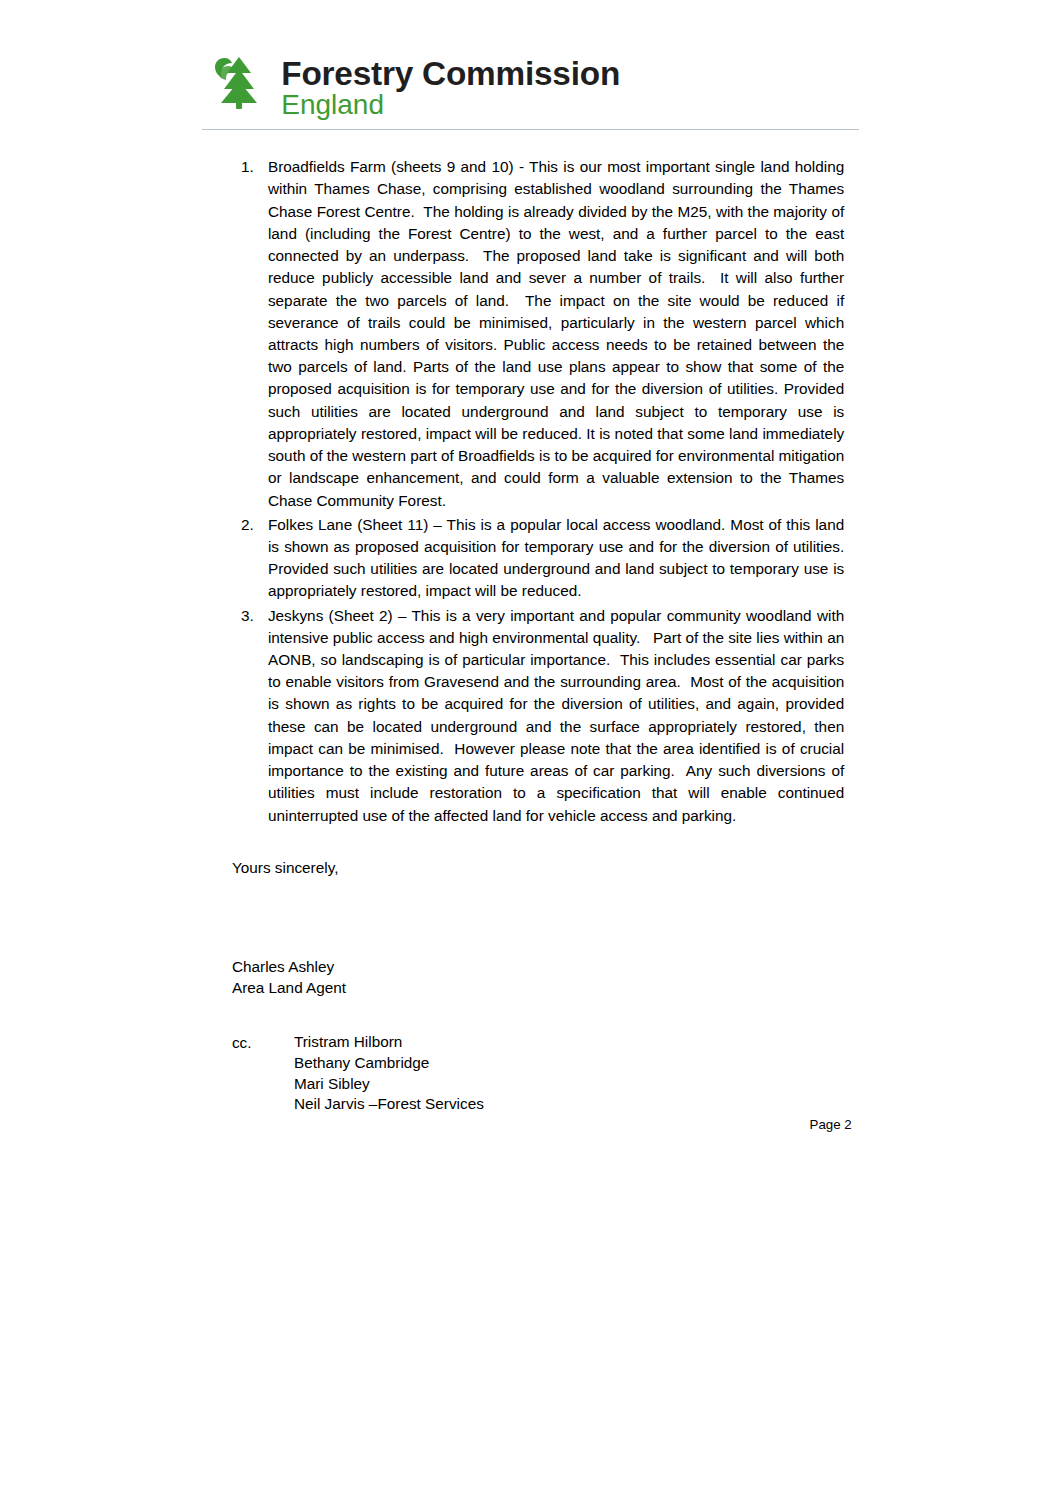Forestry Commission
England
Broadfields Farm (sheets 9 and 10) - This is our most important single land holding within Thames Chase, comprising established woodland surrounding the Thames Chase Forest Centre. The holding is already divided by the M25, with the majority of land (including the Forest Centre) to the west, and a further parcel to the east connected by an underpass. The proposed land take is significant and will both reduce publicly accessible land and sever a number of trails. It will also further separate the two parcels of land. The impact on the site would be reduced if severance of trails could be minimised, particularly in the western parcel which attracts high numbers of visitors. Public access needs to be retained between the two parcels of land. Parts of the land use plans appear to show that some of the proposed acquisition is for temporary use and for the diversion of utilities. Provided such utilities are located underground and land subject to temporary use is appropriately restored, impact will be reduced. It is noted that some land immediately south of the western part of Broadfields is to be acquired for environmental mitigation or landscape enhancement, and could form a valuable extension to the Thames Chase Community Forest.
Folkes Lane (Sheet 11) – This is a popular local access woodland. Most of this land is shown as proposed acquisition for temporary use and for the diversion of utilities. Provided such utilities are located underground and land subject to temporary use is appropriately restored, impact will be reduced.
Jeskyns (Sheet 2) – This is a very important and popular community woodland with intensive public access and high environmental quality. Part of the site lies within an AONB, so landscaping is of particular importance. This includes essential car parks to enable visitors from Gravesend and the surrounding area. Most of the acquisition is shown as rights to be acquired for the diversion of utilities, and again, provided these can be located underground and the surface appropriately restored, then impact can be minimised. However please note that the area identified is of crucial importance to the existing and future areas of car parking. Any such diversions of utilities must include restoration to a specification that will enable continued uninterrupted use of the affected land for vehicle access and parking.
Yours sincerely,
Charles Ashley
Area Land Agent
cc.
Tristram Hilborn
Bethany Cambridge
Mari Sibley
Neil Jarvis –Forest Services
Page 2